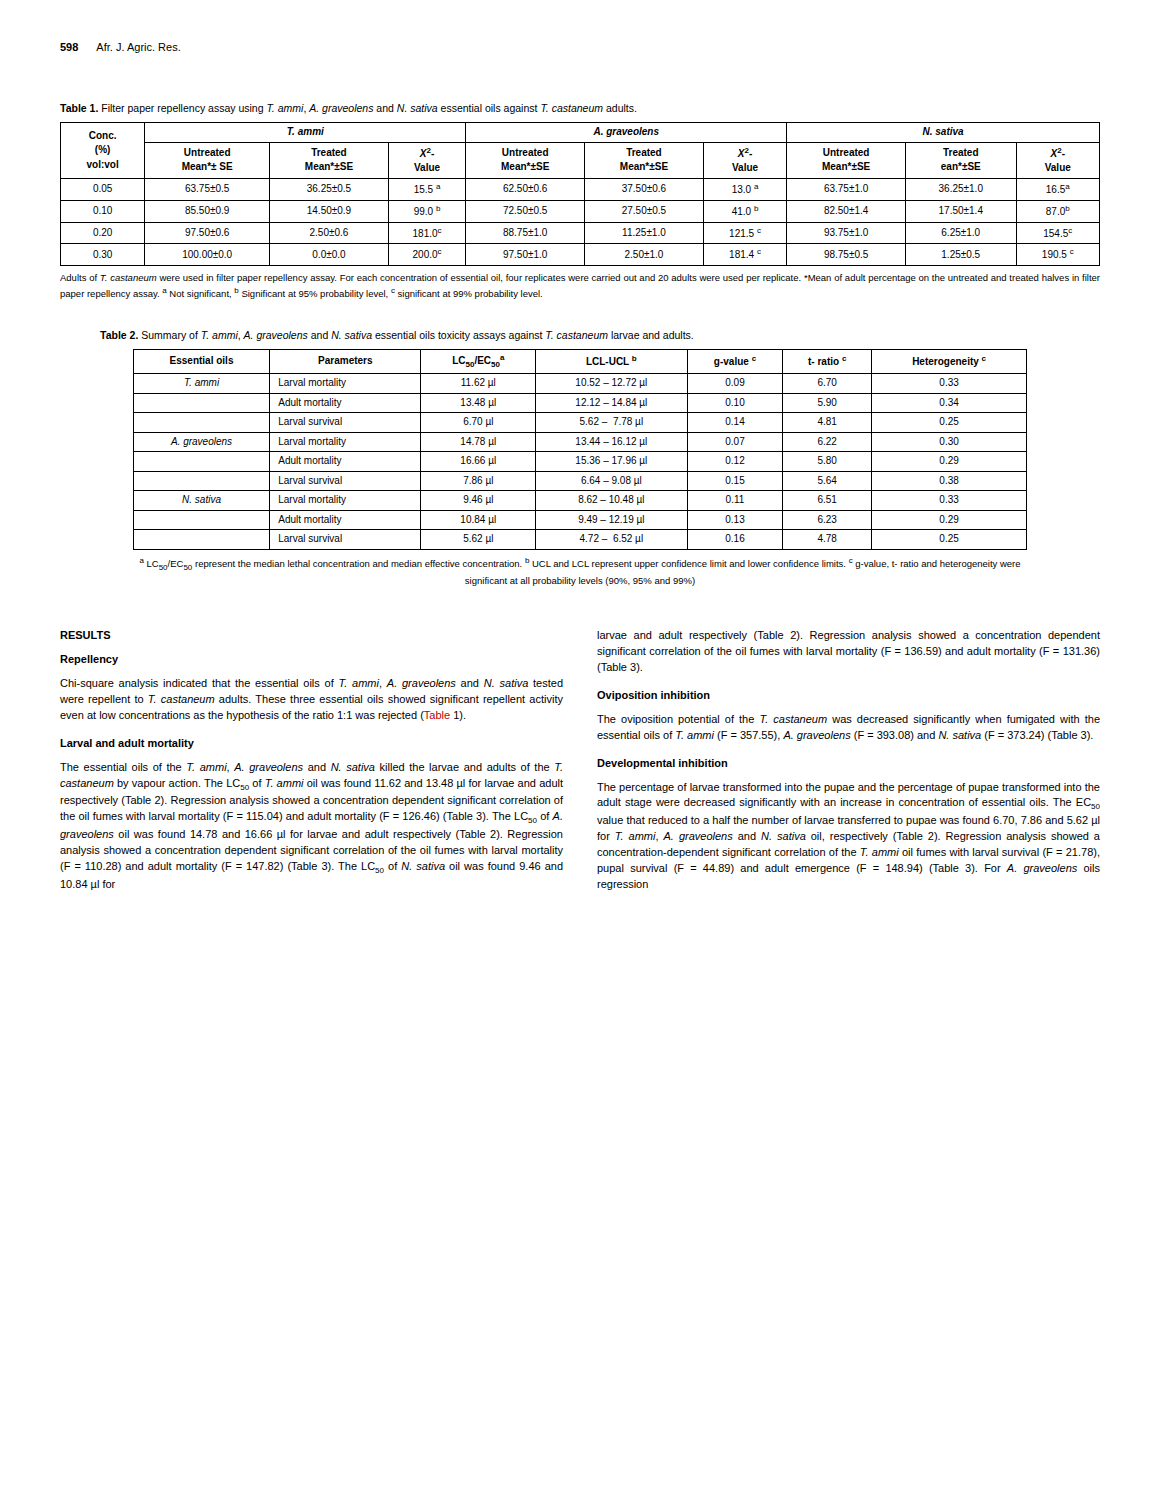598 Afr. J. Agric. Res.
Table 1. Filter paper repellency assay using T. ammi, A. graveolens and N. sativa essential oils against T. castaneum adults.
| Conc. (%) vol:vol | T. ammi | A. graveolens | N. sativa |
| --- | --- | --- | --- |
| Untreated Mean*± SE | Treated Mean*±SE | X 2 - Value | Untreated Mean*±SE | Treated Mean*±SE | X 2 - Value | Untreated Mean*±SE | Treated ean*±SE | X 2 - Value |
| 0.05 | 63.75±0.5 | 36.25±0.5 | 15.5 a | 62.50±0.6 | 37.50±0.6 | 13.0 a | 63.75±1.0 | 36.25±1.0 | 16.5 a |
| 0.10 | 85.50±0.9 | 14.50±0.9 | 99.0 b | 72.50±0.5 | 27.50±0.5 | 41.0 b | 82.50±1.4 | 17.50±1.4 | 87.0 b |
| 0.20 | 97.50±0.6 | 2.50±0.6 | 181.0 c | 88.75±1.0 | 11.25±1.0 | 121.5 c | 93.75±1.0 | 6.25±1.0 | 154.5 c |
| 0.30 | 100.00±0.0 | 0.0±0.0 | 200.0 c | 97.50±1.0 | 2.50±1.0 | 181.4 c | 98.75±0.5 | 1.25±0.5 | 190.5 c |
Adults of T. castaneum were used in filter paper repellency assay. For each concentration of essential oil, four replicates were carried out and 20 adults were used per replicate. *Mean of adult percentage on the untreated and treated halves in filter paper repellency assay. a Not significant, b Significant at 95% probability level, c significant at 99% probability level.
Table 2. Summary of T. ammi, A. graveolens and N. sativa essential oils toxicity assays against T. castaneum larvae and adults.
| Essential oils | Parameters | LC 50 /EC 50 a | LCL-UCL b | g-value c | t- ratio c | Heterogeneity c |
| --- | --- | --- | --- | --- | --- | --- |
| T. ammi | Larval mortality | 11.62 µl | 10.52 – 12.72 µl | 0.09 | 6.70 | 0.33 |
| | Adult mortality | 13.48 µl | 12.12 – 14.84 µl | 0.10 | 5.90 | 0.34 |
| | Larval survival | 6.70 µl | 5.62 – 7.78 µl | 0.14 | 4.81 | 0.25 |
| A. graveolens | Larval mortality | 14.78 µl | 13.44 – 16.12 µl | 0.07 | 6.22 | 0.30 |
| | Adult mortality | 16.66 µl | 15.36 – 17.96 µl | 0.12 | 5.80 | 0.29 |
| | Larval survival | 7.86 µl | 6.64 – 9.08 µl | 0.15 | 5.64 | 0.38 |
| N. sativa | Larval mortality | 9.46 µl | 8.62 – 10.48 µl | 0.11 | 6.51 | 0.33 |
| | Adult mortality | 10.84 µl | 9.49 – 12.19 µl | 0.13 | 6.23 | 0.29 |
| | Larval survival | 5.62 µl | 4.72 – 6.52 µl | 0.16 | 4.78 | 0.25 |
a LC50/EC50 represent the median lethal concentration and median effective concentration. b UCL and LCL represent upper confidence limit and lower confidence limits. c g-value, t- ratio and heterogeneity were significant at all probability levels (90%, 95% and 99%)
RESULTS
Repellency
Chi-square analysis indicated that the essential oils of T. ammi, A. graveolens and N. sativa tested were repellent to T. castaneum adults. These three essential oils showed significant repellent activity even at low concentrations as the hypothesis of the ratio 1:1 was rejected (Table 1).
Larval and adult mortality
The essential oils of the T. ammi, A. graveolens and N. sativa killed the larvae and adults of the T. castaneum by vapour action. The LC50 of T. ammi oil was found 11.62 and 13.48 µl for larvae and adult respectively (Table 2). Regression analysis showed a concentration dependent significant correlation of the oil fumes with larval mortality (F = 115.04) and adult mortality (F = 126.46) (Table 3). The LC50 of A. graveolens oil was found 14.78 and 16.66 µl for larvae and adult respectively (Table 2). Regression analysis showed a concentration dependent significant correlation of the oil fumes with larval mortality (F = 110.28) and adult mortality (F = 147.82) (Table 3). The LC50 of N. sativa oil was found 9.46 and 10.84 µl for
larvae and adult respectively (Table 2). Regression analysis showed a concentration dependent significant correlation of the oil fumes with larval mortality (F = 136.59) and adult mortality (F = 131.36) (Table 3).
Oviposition inhibition
The oviposition potential of the T. castaneum was decreased significantly when fumigated with the essential oils of T. ammi (F = 357.55), A. graveolens (F = 393.08) and N. sativa (F = 373.24) (Table 3).
Developmental inhibition
The percentage of larvae transformed into the pupae and the percentage of pupae transformed into the adult stage were decreased significantly with an increase in concentration of essential oils. The EC50 value that reduced to a half the number of larvae transferred to pupae was found 6.70, 7.86 and 5.62 µl for T. ammi, A. graveolens and N. sativa oil, respectively (Table 2). Regression analysis showed a concentration-dependent significant correlation of the T. ammi oil fumes with larval survival (F = 21.78), pupal survival (F = 44.89) and adult emergence (F = 148.94) (Table 3). For A. graveolens oils regression